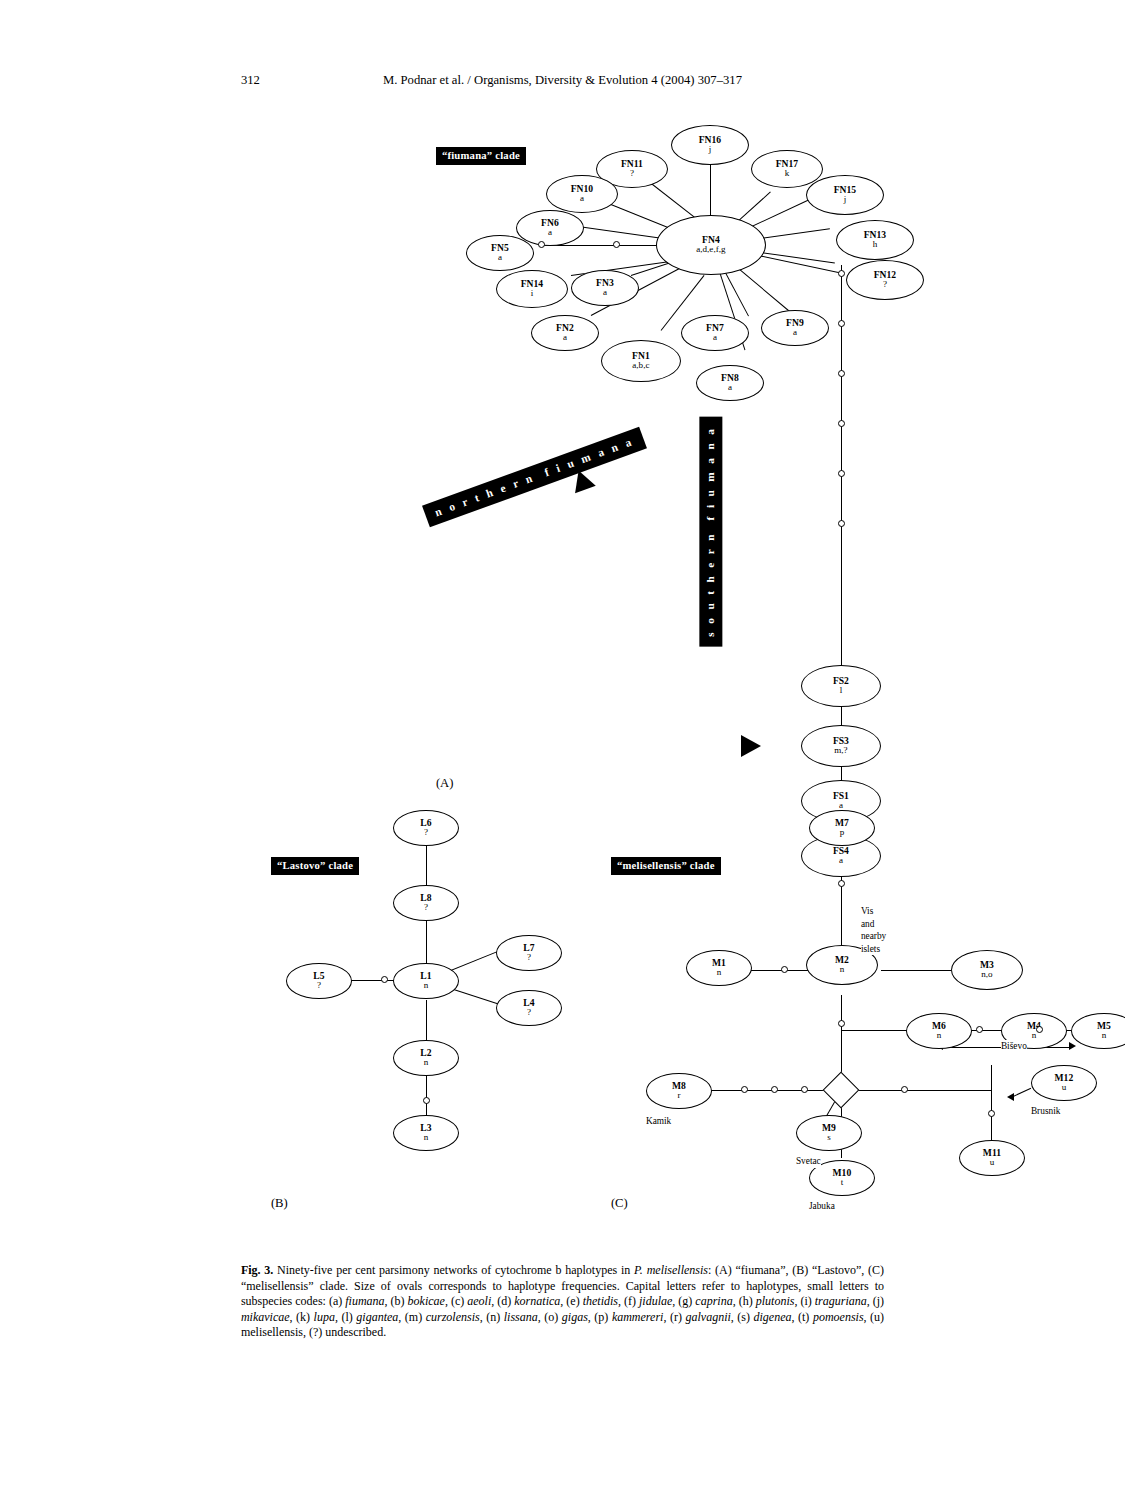312 M. Podnar et al. / Organisms, Diversity & Evolution 4 (2004) 307–317
“fiumana” clade
FN16j
FN11?
FN17k
FN15j
FN13h
FN12?
FN10a
FN6a
FN5a
FN14i
FN3a
FN2a
FN1a,b,c
FN8a
FN7a
FN9a
FN4a,d,e,f,g
FS2l
FS3m,?
FS1a
FS4a
n o r t h e r n f i u m a n a
s o u t h e r n f i u m a n a
(A)
“Lastovo” clade
L6?
L8?
L1n
L2n
L3n
L5?
L7?
L4?
(B)
“melisellensis” clade
M7p
M2n
M1n
M3n,o
M6n
M4n
M5n
M8r
M9s
M10t
M11u
M12u
Vis and nearby islets
Biševo
Kamik
Svetac
Jabuka
Brusnik
(C)
Fig. 3. Ninety-five per cent parsimony networks of cytochrome b haplotypes in P. melisellensis: (A) “fiumana”, (B) “Lastovo”, (C) “melisellensis” clade. Size of ovals corresponds to haplotype frequencies. Capital letters refer to haplotypes, small letters to subspecies codes: (a) fiumana, (b) bokicae, (c) aeoli, (d) kornatica, (e) thetidis, (f) jidulae, (g) caprina, (h) plutonis, (i) traguriana, (j) mikavicae, (k) lupa, (l) gigantea, (m) curzolensis, (n) lissana, (o) gigas, (p) kammereri, (r) galvagnii, (s) digenea, (t) pomoensis, (u) melisellensis, (?) undescribed.